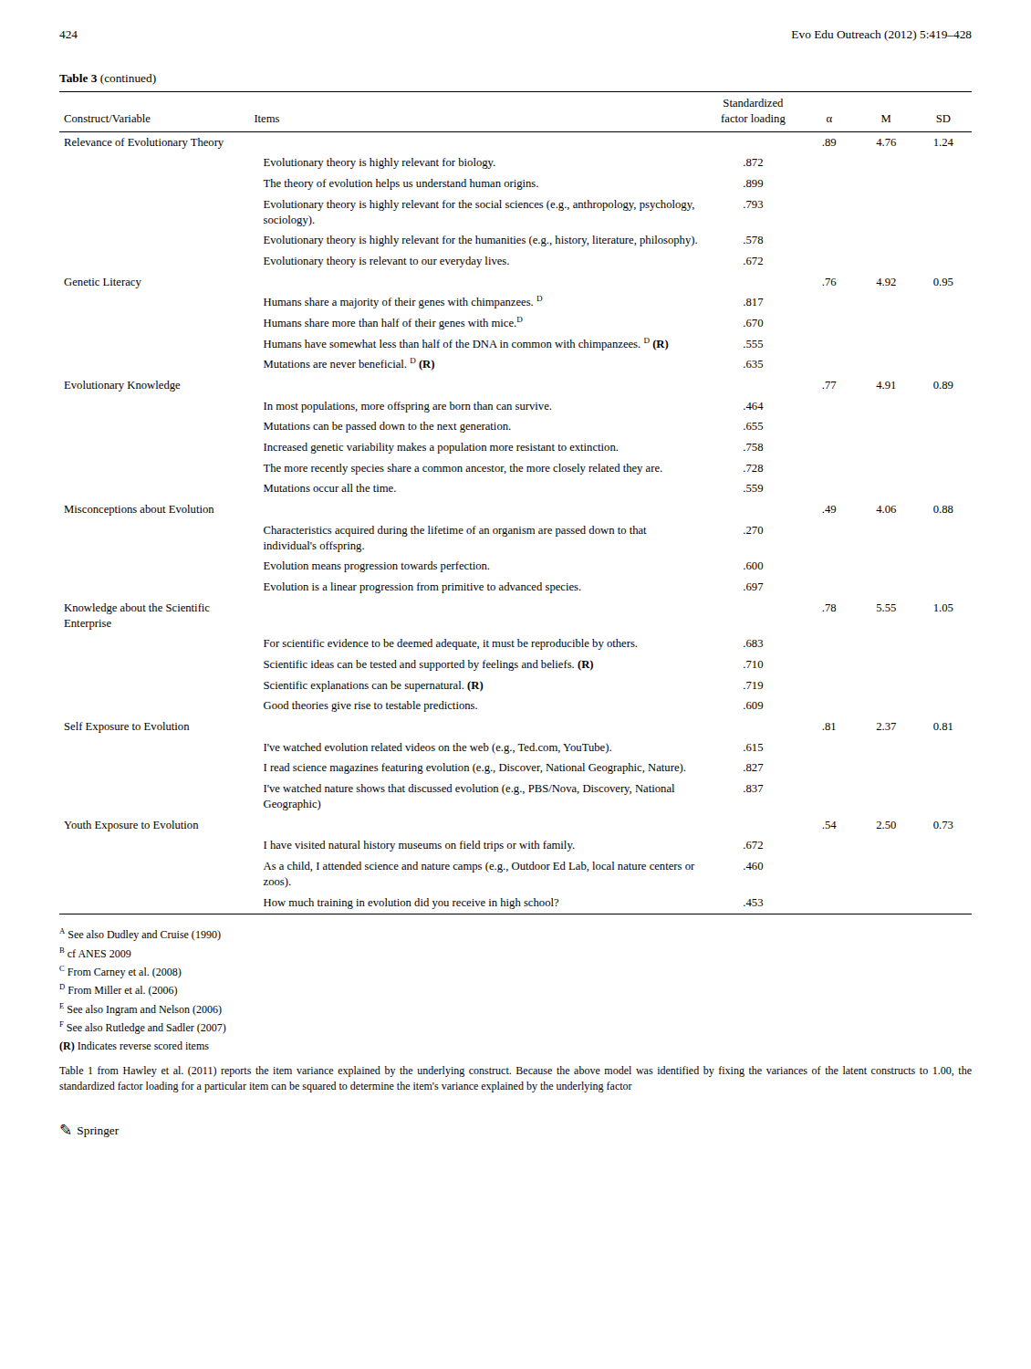424 Evo Edu Outreach (2012) 5:419–428
Table 3 (continued)
| Construct/Variable | Items | Standardized factor loading | α | M | SD |
| --- | --- | --- | --- | --- | --- |
| Relevance of Evolutionary Theory | | | .89 | 4.76 | 1.24 |
| | Evolutionary theory is highly relevant for biology. | .872 | | | |
| | The theory of evolution helps us understand human origins. | .899 | | | |
| | Evolutionary theory is highly relevant for the social sciences (e.g., anthropology, psychology, sociology). | .793 | | | |
| | Evolutionary theory is highly relevant for the humanities (e.g., history, literature, philosophy). | .578 | | | |
| | Evolutionary theory is relevant to our everyday lives. | .672 | | | |
| Genetic Literacy | | | .76 | 4.92 | 0.95 |
| | Humans share a majority of their genes with chimpanzees. D | .817 | | | |
| | Humans share more than half of their genes with mice. D | .670 | | | |
| | Humans have somewhat less than half of the DNA in common with chimpanzees. D (R) | .555 | | | |
| | Mutations are never beneficial. D (R) | .635 | | | |
| Evolutionary Knowledge | | | .77 | 4.91 | 0.89 |
| | In most populations, more offspring are born than can survive. | .464 | | | |
| | Mutations can be passed down to the next generation. | .655 | | | |
| | Increased genetic variability makes a population more resistant to extinction. | .758 | | | |
| | The more recently species share a common ancestor, the more closely related they are. | .728 | | | |
| | Mutations occur all the time. | .559 | | | |
| Misconceptions about Evolution | | | .49 | 4.06 | 0.88 |
| | Characteristics acquired during the lifetime of an organism are passed down to that individual's offspring. | .270 | | | |
| | Evolution means progression towards perfection. | .600 | | | |
| | Evolution is a linear progression from primitive to advanced species. | .697 | | | |
| Knowledge about the Scientific Enterprise | | | .78 | 5.55 | 1.05 |
| | For scientific evidence to be deemed adequate, it must be reproducible by others. | .683 | | | |
| | Scientific ideas can be tested and supported by feelings and beliefs. (R) | .710 | | | |
| | Scientific explanations can be supernatural. (R) | .719 | | | |
| | Good theories give rise to testable predictions. | .609 | | | |
| Self Exposure to Evolution | | | .81 | 2.37 | 0.81 |
| | I've watched evolution related videos on the web (e.g., Ted.com, YouTube). | .615 | | | |
| | I read science magazines featuring evolution (e.g., Discover, National Geographic, Nature). | .827 | | | |
| | I've watched nature shows that discussed evolution (e.g., PBS/Nova, Discovery, National Geographic) | .837 | | | |
| Youth Exposure to Evolution | | | .54 | 2.50 | 0.73 |
| | I have visited natural history museums on field trips or with family. | .672 | | | |
| | As a child, I attended science and nature camps (e.g., Outdoor Ed Lab, local nature centers or zoos). | .460 | | | |
| | How much training in evolution did you receive in high school? | .453 | | | |
A See also Dudley and Cruise (1990)
B cf ANES 2009
C From Carney et al. (2008)
D From Miller et al. (2006)
E See also Ingram and Nelson (2006)
F See also Rutledge and Sadler (2007)
(R) Indicates reverse scored items
Table 1 from Hawley et al. (2011) reports the item variance explained by the underlying construct. Because the above model was identified by fixing the variances of the latent constructs to 1.00, the standardized factor loading for a particular item can be squared to determine the item's variance explained by the underlying factor
✎ Springer